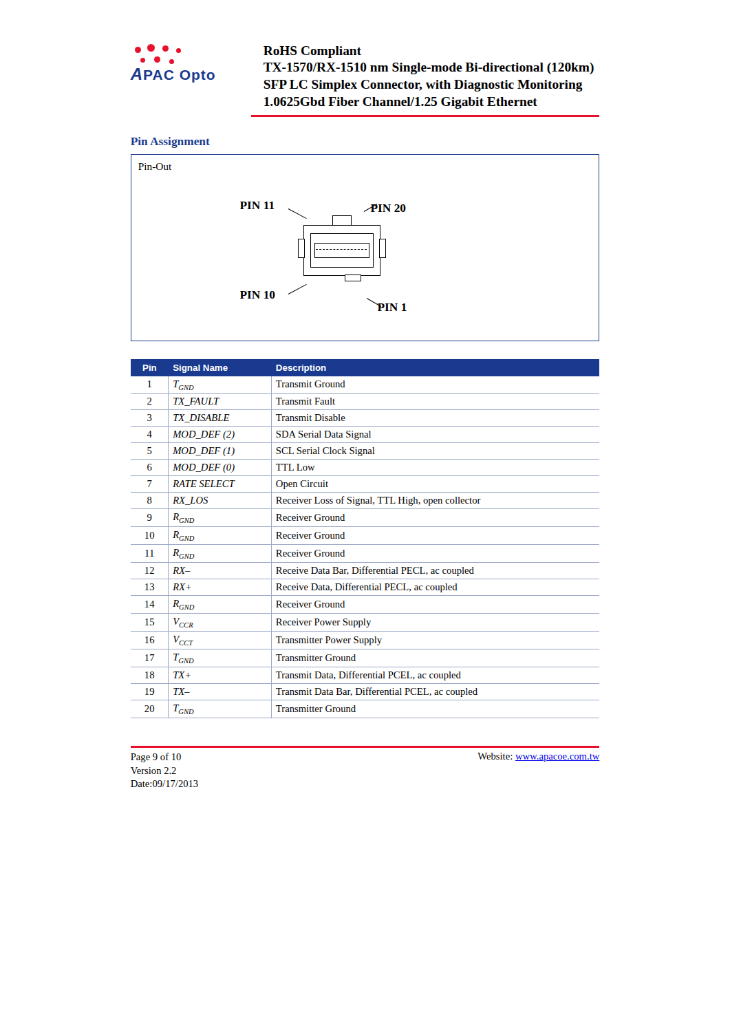APAC Opto
RoHS Compliant
TX-1570/RX-1510 nm Single-mode Bi-directional (120km)
SFP LC Simplex Connector, with Diagnostic Monitoring
1.0625Gbd Fiber Channel/1.25 Gigabit Ethernet
Pin Assignment
Pin-Out
PIN 11
PIN 20
PIN 10
PIN 1
| Pin | Signal Name | Description |
| --- | --- | --- |
| 1 | T GND | Transmit Ground |
| 2 | TX_FAULT | Transmit Fault |
| 3 | TX_DISABLE | Transmit Disable |
| 4 | MOD_DEF (2) | SDA Serial Data Signal |
| 5 | MOD_DEF (1) | SCL Serial Clock Signal |
| 6 | MOD_DEF (0) | TTL Low |
| 7 | RATE SELECT | Open Circuit |
| 8 | RX_LOS | Receiver Loss of Signal, TTL High, open collector |
| 9 | R GND | Receiver Ground |
| 10 | R GND | Receiver Ground |
| 11 | R GND | Receiver Ground |
| 12 | RX– | Receive Data Bar, Differential PECL, ac coupled |
| 13 | RX+ | Receive Data, Differential PECL, ac coupled |
| 14 | R GND | Receiver Ground |
| 15 | V CCR | Receiver Power Supply |
| 16 | V CCT | Transmitter Power Supply |
| 17 | T GND | Transmitter Ground |
| 18 | TX+ | Transmit Data, Differential PCEL, ac coupled |
| 19 | TX– | Transmit Data Bar, Differential PCEL, ac coupled |
| 20 | T GND | Transmitter Ground |
Page 9 of 10
Version 2.2
Date:09/17/2013
Website: www.apacoe.com.tw